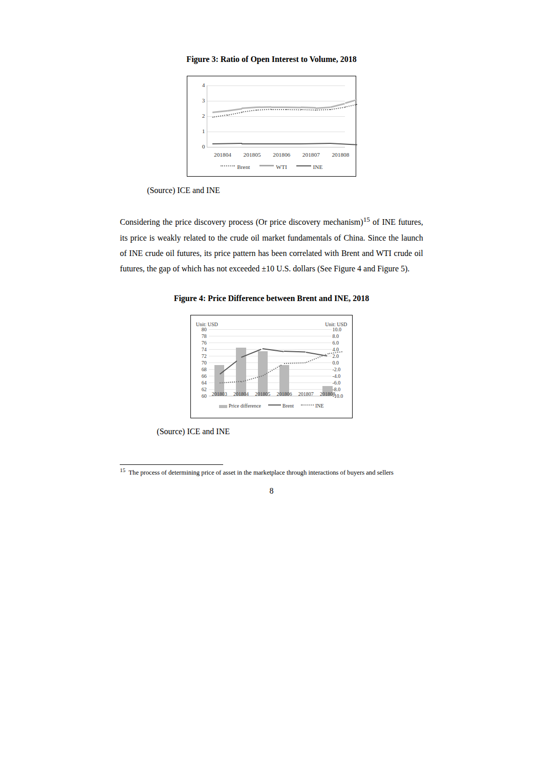Figure 3: Ratio of Open Interest to Volume, 2018
4
3
2
1
0
201804
201805
201806
201807
201808
Brent WTI INE
(Source) ICE and INE
Considering the price discovery process (Or price discovery mechanism)15 of INE futures, its price is weakly related to the crude oil market fundamentals of China. Since the launch of INE crude oil futures, its price pattern has been correlated with Brent and WTI crude oil futures, the gap of which has not exceeded ±10 U.S. dollars (See Figure 4 and Figure 5).
Figure 4: Price Difference between Brent and INE, 2018
Unit: USD
Unit: USD
80
78
76
74
72
70
68
66
64
62
60
10.0
8.0
6.0
4.0
2.0
0.0
-2.0
-4.0
-6.0
-8.0
-10.0
201803
201804
201805
201806
201807
201808
Price difference Brent INE
(Source) ICE and INE
15 The process of determining price of asset in the marketplace through interactions of buyers and sellers
8